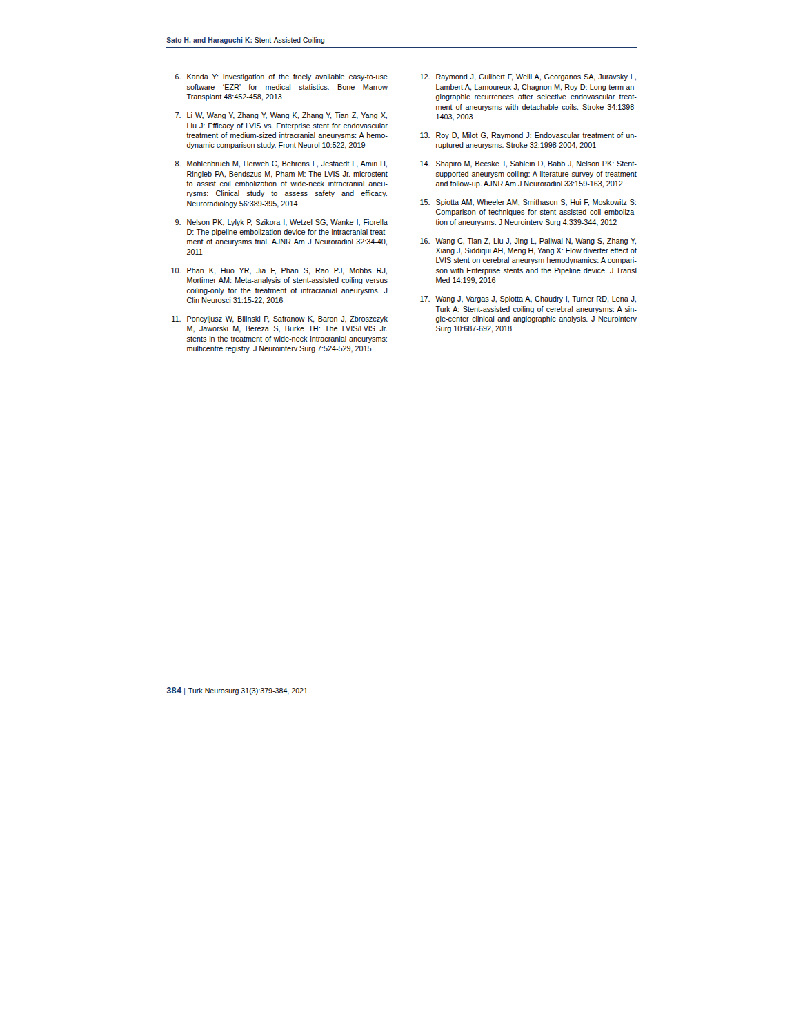Sato H. and Haraguchi K: Stent-Assisted Coiling
6. Kanda Y: Investigation of the freely available easy-to-use software ‘EZR’ for medical statistics. Bone Marrow Transplant 48:452-458, 2013
7. Li W, Wang Y, Zhang Y, Wang K, Zhang Y, Tian Z, Yang X, Liu J: Efficacy of LVIS vs. Enterprise stent for endovascular treatment of medium-sized intracranial aneurysms: A hemodynamic comparison study. Front Neurol 10:522, 2019
8. Mohlenbruch M, Herweh C, Behrens L, Jestaedt L, Amiri H, Ringleb PA, Bendszus M, Pham M: The LVIS Jr. microstent to assist coil embolization of wide-neck intracranial aneurysms: Clinical study to assess safety and efficacy. Neuroradiology 56:389-395, 2014
9. Nelson PK, Lylyk P, Szikora I, Wetzel SG, Wanke I, Fiorella D: The pipeline embolization device for the intracranial treatment of aneurysms trial. AJNR Am J Neuroradiol 32:34-40, 2011
10. Phan K, Huo YR, Jia F, Phan S, Rao PJ, Mobbs RJ, Mortimer AM: Meta-analysis of stent-assisted coiling versus coiling-only for the treatment of intracranial aneurysms. J Clin Neurosci 31:15-22, 2016
11. Poncyljusz W, Bilinski P, Safranow K, Baron J, Zbroszczyk M, Jaworski M, Bereza S, Burke TH: The LVIS/LVIS Jr. stents in the treatment of wide-neck intracranial aneurysms: multicentre registry. J Neurointerv Surg 7:524-529, 2015
12. Raymond J, Guilbert F, Weill A, Georganos SA, Juravsky L, Lambert A, Lamoureux J, Chagnon M, Roy D: Long-term angiographic recurrences after selective endovascular treatment of aneurysms with detachable coils. Stroke 34:1398-1403, 2003
13. Roy D, Milot G, Raymond J: Endovascular treatment of unruptured aneurysms. Stroke 32:1998-2004, 2001
14. Shapiro M, Becske T, Sahlein D, Babb J, Nelson PK: Stent-supported aneurysm coiling: A literature survey of treatment and follow-up. AJNR Am J Neuroradiol 33:159-163, 2012
15. Spiotta AM, Wheeler AM, Smithason S, Hui F, Moskowitz S: Comparison of techniques for stent assisted coil embolization of aneurysms. J Neurointerv Surg 4:339-344, 2012
16. Wang C, Tian Z, Liu J, Jing L, Paliwal N, Wang S, Zhang Y, Xiang J, Siddiqui AH, Meng H, Yang X: Flow diverter effect of LVIS stent on cerebral aneurysm hemodynamics: A comparison with Enterprise stents and the Pipeline device. J Transl Med 14:199, 2016
17. Wang J, Vargas J, Spiotta A, Chaudry I, Turner RD, Lena J, Turk A: Stent-assisted coiling of cerebral aneurysms: A single-center clinical and angiographic analysis. J Neurointerv Surg 10:687-692, 2018
384|Turk Neurosurg 31(3):379-384, 2021